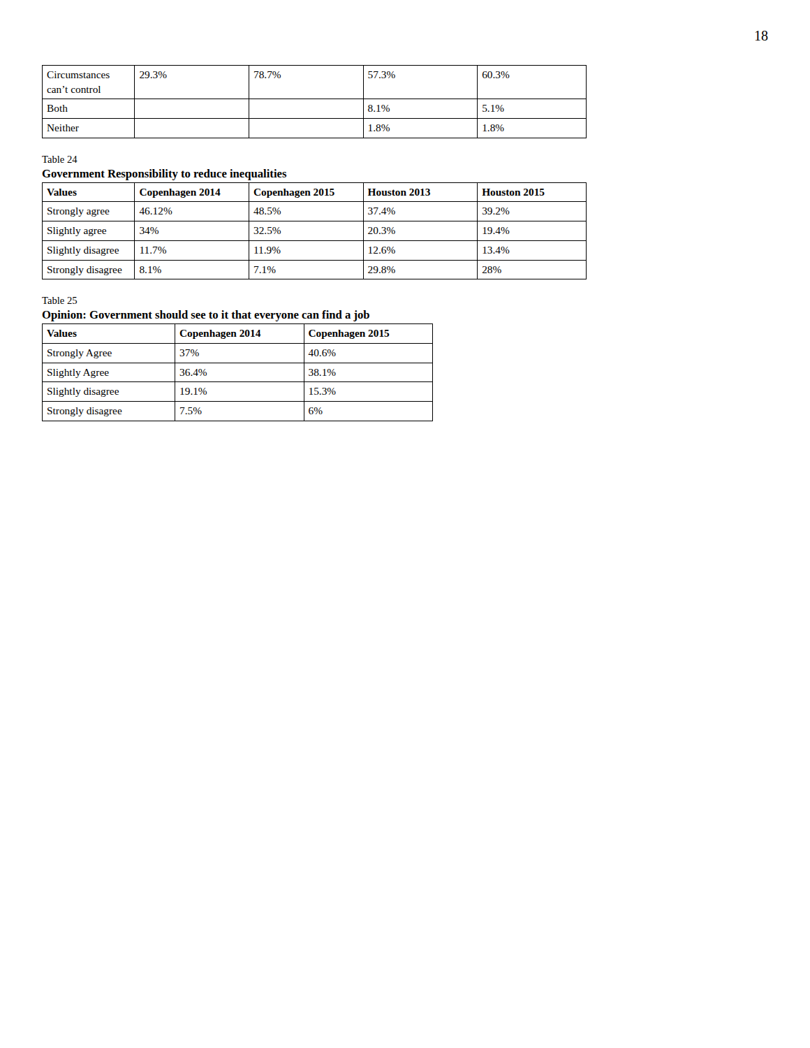18
| Circumstances can’t control | 29.3% | 78.7% | 57.3% | 60.3% |
| Both | | | 8.1% | 5.1% |
| Neither | | | 1.8% | 1.8% |
Table 24
Government Responsibility to reduce inequalities
| Values | Copenhagen 2014 | Copenhagen 2015 | Houston 2013 | Houston 2015 |
| --- | --- | --- | --- | --- |
| Strongly agree | 46.12% | 48.5% | 37.4% | 39.2% |
| Slightly agree | 34% | 32.5% | 20.3% | 19.4% |
| Slightly disagree | 11.7% | 11.9% | 12.6% | 13.4% |
| Strongly disagree | 8.1% | 7.1% | 29.8% | 28% |
Table 25
Opinion: Government should see to it that everyone can find a job
| Values | Copenhagen 2014 | Copenhagen 2015 |
| --- | --- | --- |
| Strongly Agree | 37% | 40.6% |
| Slightly Agree | 36.4% | 38.1% |
| Slightly disagree | 19.1% | 15.3% |
| Strongly disagree | 7.5% | 6% |